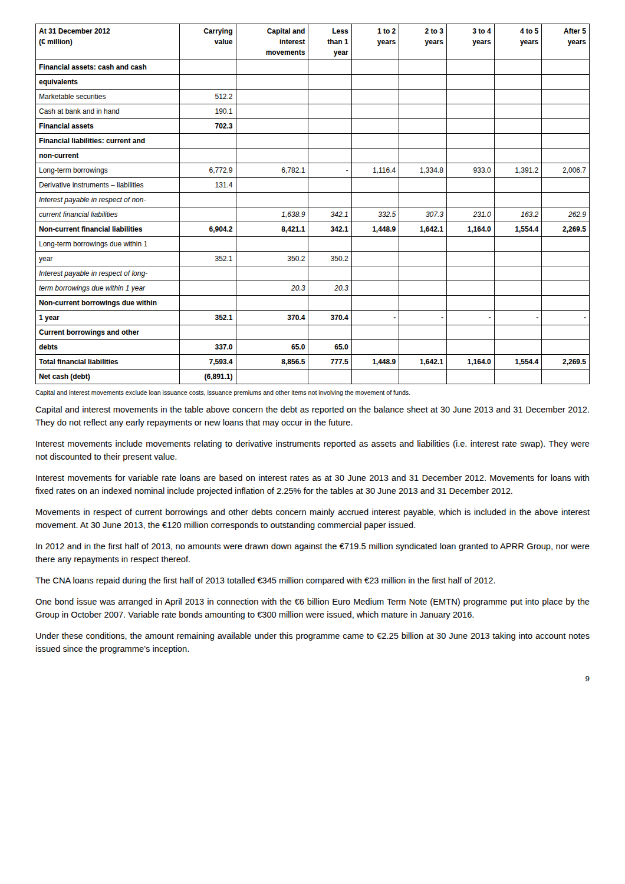| At 31 December 2012 (€ million) | Carrying value | Capital and interest movements | Less than 1 year | 1 to 2 years | 2 to 3 years | 3 to 4 years | 4 to 5 years | After 5 years |
| --- | --- | --- | --- | --- | --- | --- | --- | --- |
| Financial assets: cash and cash | | | | | | | | |
| equivalents | | | | | | | | |
| Marketable securities | 512.2 | | | | | | | |
| Cash at bank and in hand | 190.1 | | | | | | | |
| Financial assets | 702.3 | | | | | | | |
| Financial liabilities: current and | | | | | | | | |
| non-current | | | | | | | | |
| Long-term borrowings | 6,772.9 | 6,782.1 | - | 1,116.4 | 1,334.8 | 933.0 | 1,391.2 | 2,006.7 |
| Derivative instruments – liabilities | 131.4 | | | | | | | |
| Interest payable in respect of non- | | | | | | | | |
| current financial liabilities | | 1,638.9 | 342.1 | 332.5 | 307.3 | 231.0 | 163.2 | 262.9 |
| Non-current financial liabilities | 6,904.2 | 8,421.1 | 342.1 | 1,448.9 | 1,642.1 | 1,164.0 | 1,554.4 | 2,269.5 |
| Long-term borrowings due within 1 | | | | | | | | |
| year | 352.1 | 350.2 | 350.2 | | | | | |
| Interest payable in respect of long- | | | | | | | | |
| term borrowings due within 1 year | | 20.3 | 20.3 | | | | | |
| Non-current borrowings due within | | | | | | | | |
| 1 year | 352.1 | 370.4 | 370.4 | - | - | - | - | - |
| Current borrowings and other | | | | | | | | |
| debts | 337.0 | 65.0 | 65.0 | | | | | |
| Total financial liabilities | 7,593.4 | 8,856.5 | 777.5 | 1,448.9 | 1,642.1 | 1,164.0 | 1,554.4 | 2,269.5 |
| Net cash (debt) | (6,891.1) | | | | | | | |
Capital and interest movements exclude loan issuance costs, issuance premiums and other items not involving the movement of funds.
Capital and interest movements in the table above concern the debt as reported on the balance sheet at 30 June 2013 and 31 December 2012. They do not reflect any early repayments or new loans that may occur in the future.
Interest movements include movements relating to derivative instruments reported as assets and liabilities (i.e. interest rate swap). They were not discounted to their present value.
Interest movements for variable rate loans are based on interest rates as at 30 June 2013 and 31 December 2012. Movements for loans with fixed rates on an indexed nominal include projected inflation of 2.25% for the tables at 30 June 2013 and 31 December 2012.
Movements in respect of current borrowings and other debts concern mainly accrued interest payable, which is included in the above interest movement. At 30 June 2013, the €120 million corresponds to outstanding commercial paper issued.
In 2012 and in the first half of 2013, no amounts were drawn down against the €719.5 million syndicated loan granted to APRR Group, nor were there any repayments in respect thereof.
The CNA loans repaid during the first half of 2013 totalled €345 million compared with €23 million in the first half of 2012.
One bond issue was arranged in April 2013 in connection with the €6 billion Euro Medium Term Note (EMTN) programme put into place by the Group in October 2007. Variable rate bonds amounting to €300 million were issued, which mature in January 2016.
Under these conditions, the amount remaining available under this programme came to €2.25 billion at 30 June 2013 taking into account notes issued since the programme’s inception.
9